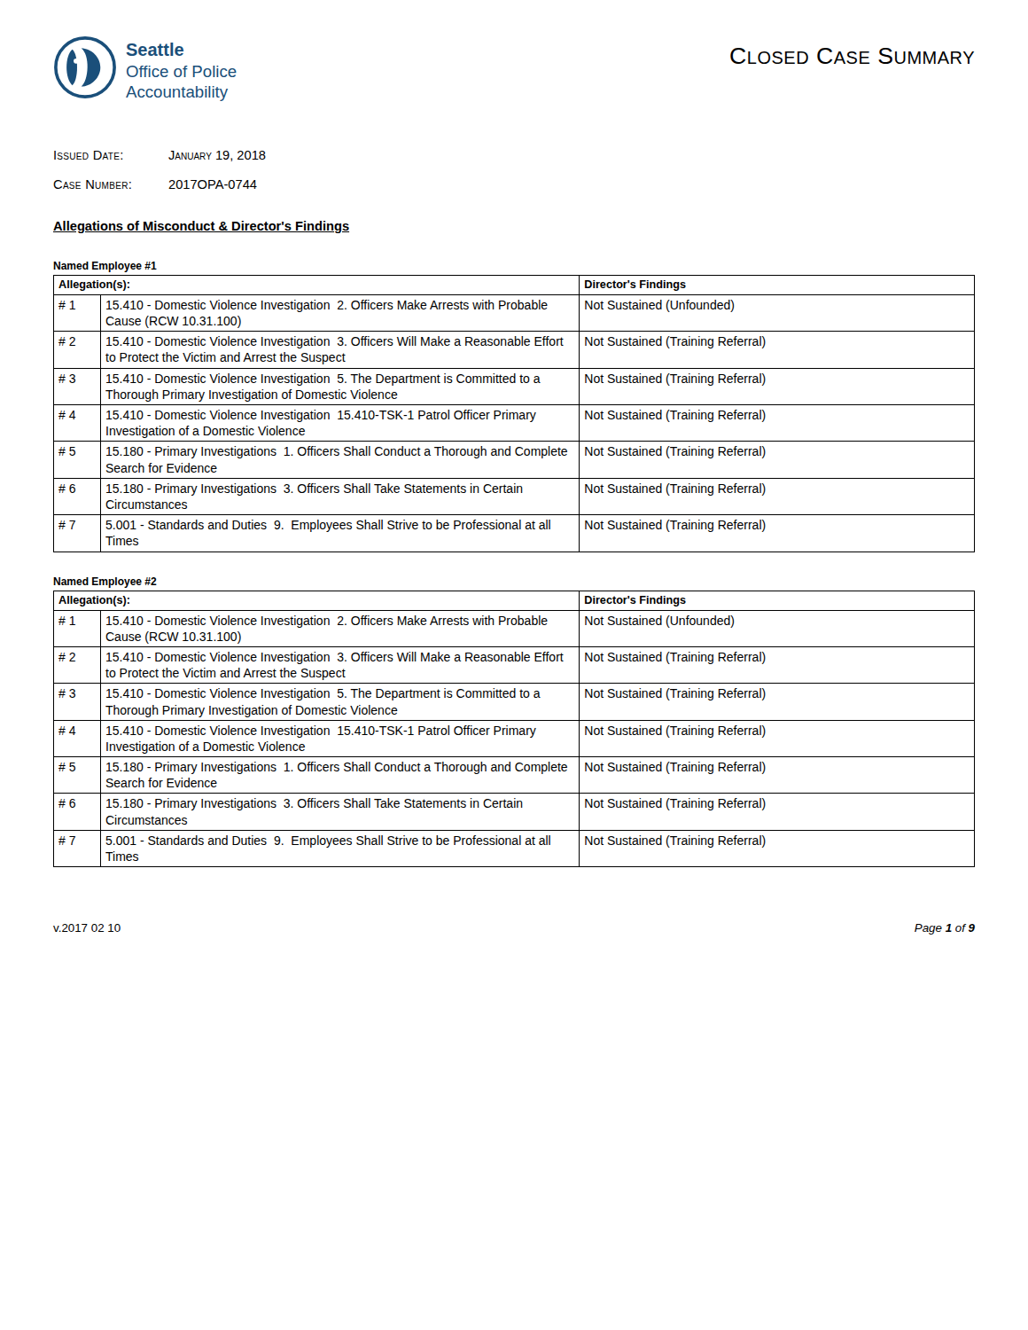Seattle
Office of Police
Accountability
CLOSED CASE SUMMARY
Issued Date: January 19, 2018
Case Number: 2017OPA-0744
Allegations of Misconduct & Director's Findings
Named Employee #1
| Allegation(s): | Director's Findings |
| --- | --- |
| # 1 | 15.410 - Domestic Violence Investigation 2. Officers Make Arrests with Probable Cause (RCW 10.31.100) | Not Sustained (Unfounded) |
| # 2 | 15.410 - Domestic Violence Investigation 3. Officers Will Make a Reasonable Effort to Protect the Victim and Arrest the Suspect | Not Sustained (Training Referral) |
| # 3 | 15.410 - Domestic Violence Investigation 5. The Department is Committed to a Thorough Primary Investigation of Domestic Violence | Not Sustained (Training Referral) |
| # 4 | 15.410 - Domestic Violence Investigation 15.410-TSK-1 Patrol Officer Primary Investigation of a Domestic Violence | Not Sustained (Training Referral) |
| # 5 | 15.180 - Primary Investigations 1. Officers Shall Conduct a Thorough and Complete Search for Evidence | Not Sustained (Training Referral) |
| # 6 | 15.180 - Primary Investigations 3. Officers Shall Take Statements in Certain Circumstances | Not Sustained (Training Referral) |
| # 7 | 5.001 - Standards and Duties 9. Employees Shall Strive to be Professional at all Times | Not Sustained (Training Referral) |
Named Employee #2
| Allegation(s): | Director's Findings |
| --- | --- |
| # 1 | 15.410 - Domestic Violence Investigation 2. Officers Make Arrests with Probable Cause (RCW 10.31.100) | Not Sustained (Unfounded) |
| # 2 | 15.410 - Domestic Violence Investigation 3. Officers Will Make a Reasonable Effort to Protect the Victim and Arrest the Suspect | Not Sustained (Training Referral) |
| # 3 | 15.410 - Domestic Violence Investigation 5. The Department is Committed to a Thorough Primary Investigation of Domestic Violence | Not Sustained (Training Referral) |
| # 4 | 15.410 - Domestic Violence Investigation 15.410-TSK-1 Patrol Officer Primary Investigation of a Domestic Violence | Not Sustained (Training Referral) |
| # 5 | 15.180 - Primary Investigations 1. Officers Shall Conduct a Thorough and Complete Search for Evidence | Not Sustained (Training Referral) |
| # 6 | 15.180 - Primary Investigations 3. Officers Shall Take Statements in Certain Circumstances | Not Sustained (Training Referral) |
| # 7 | 5.001 - Standards and Duties 9. Employees Shall Strive to be Professional at all Times | Not Sustained (Training Referral) |
v.2017 02 10
Page 1 of 9